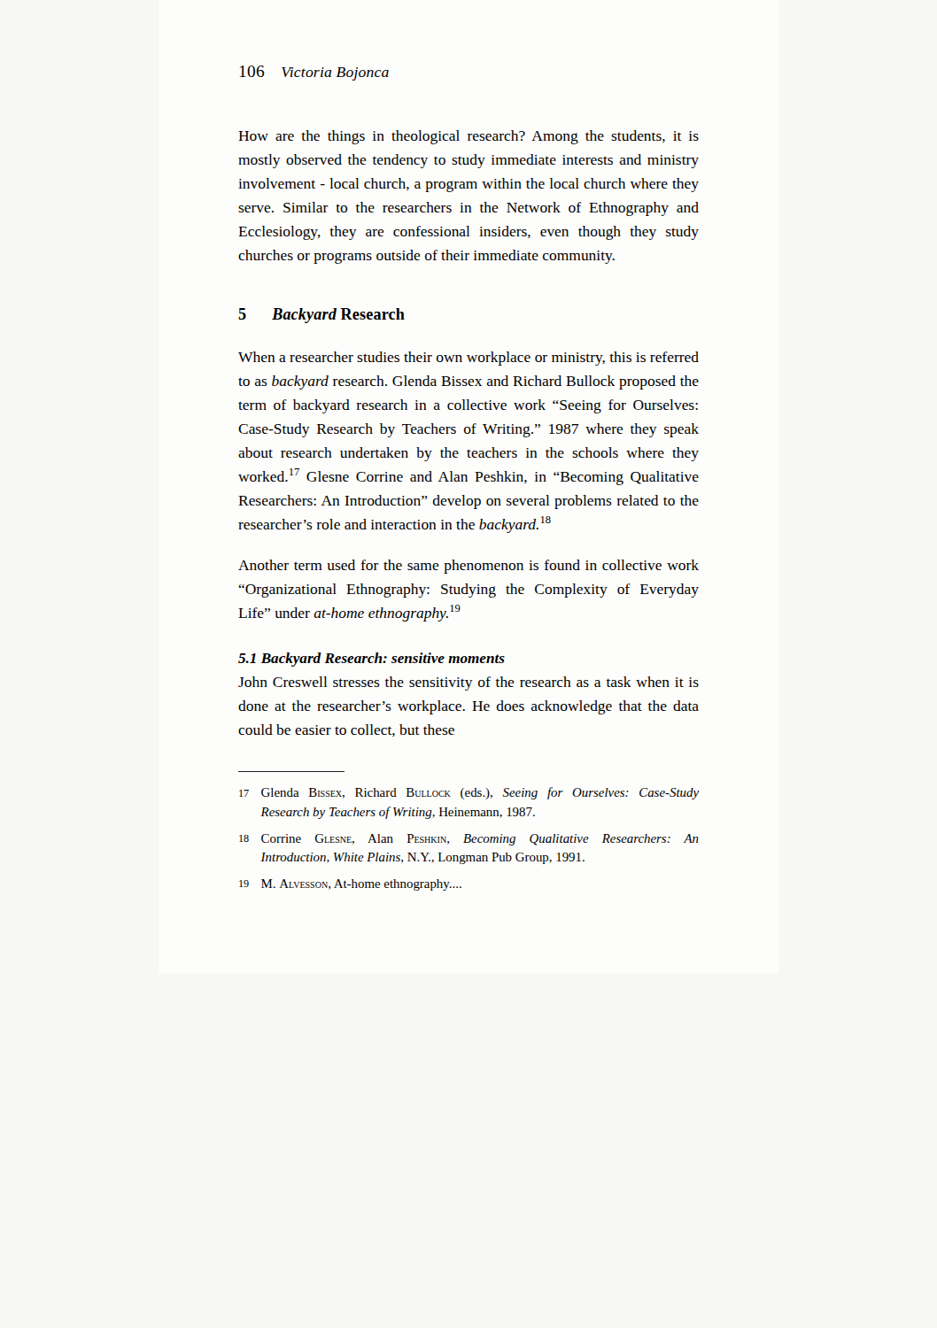106 Victoria Bojonca
How are the things in theological research? Among the students, it is mostly observed the tendency to study immediate interests and ministry involvement - local church, a program within the local church where they serve. Similar to the researchers in the Network of Ethnography and Ecclesiology, they are confessional insiders, even though they study churches or programs outside of their immediate community.
5 Backyard Research
When a researcher studies their own workplace or ministry, this is referred to as backyard research. Glenda Bissex and Richard Bullock proposed the term of backyard research in a collective work “Seeing for Ourselves: Case-Study Research by Teachers of Writing.” 1987 where they speak about research undertaken by the teachers in the schools where they worked.17 Glesne Corrine and Alan Peshkin, in “Becoming Qualitative Researchers: An Introduction” develop on several problems related to the researcher’s role and interaction in the backyard.18
Another term used for the same phenomenon is found in collective work “Organizational Ethnography: Studying the Complexity of Everyday Life” under at-home ethnography.19
5.1 Backyard Research: sensitive moments
John Creswell stresses the sensitivity of the research as a task when it is done at the researcher’s workplace. He does acknowledge that the data could be easier to collect, but these
17
Glenda Bissex, Richard Bullock (eds.), Seeing for Ourselves: Case-Study Research by Teachers of Writing, Heinemann, 1987.
18
Corrine Glesne, Alan Peshkin, Becoming Qualitative Researchers: An Introduction, White Plains, N.Y., Longman Pub Group, 1991.
19
M. Alvesson, At-home ethnography....